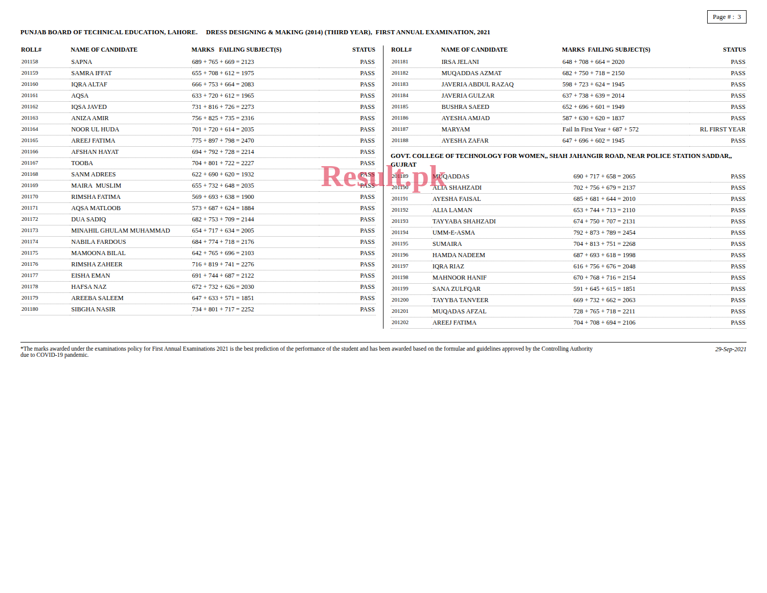Page # : 3
PUNJAB BOARD OF TECHNICAL EDUCATION, LAHORE. DRESS DESIGNING & MAKING (2014) (THIRD YEAR), FIRST ANNUAL EXAMINATION, 2021
Result.pk
| ROLL# | NAME OF CANDIDATE | MARKS FAILING SUBJECT(S) | STATUS |
| --- | --- | --- | --- |
| 201158 | SAPNA | 689 + 765 + 669 = 2123 | PASS |
| 201159 | SAMRA IFFAT | 655 + 708 + 612 = 1975 | PASS |
| 201160 | IQRA ALTAF | 666 + 753 + 664 = 2083 | PASS |
| 201161 | AQSA | 633 + 720 + 612 = 1965 | PASS |
| 201162 | IQSA JAVED | 731 + 816 + 726 = 2273 | PASS |
| 201163 | ANIZA AMIR | 756 + 825 + 735 = 2316 | PASS |
| 201164 | NOOR UL HUDA | 701 + 720 + 614 = 2035 | PASS |
| 201165 | AREEJ FATIMA | 775 + 897 + 798 = 2470 | PASS |
| 201166 | AFSHAN HAYAT | 694 + 792 + 728 = 2214 | PASS |
| 201167 | TOOBA | 704 + 801 + 722 = 2227 | PASS |
| 201168 | SANM ADREES | 622 + 690 + 620 = 1932 | PASS |
| 201169 | MAIRA MUSLIM | 655 + 732 + 648 = 2035 | PASS |
| 201170 | RIMSHA FATIMA | 569 + 693 + 638 = 1900 | PASS |
| 201171 | AQSA MATLOOB | 573 + 687 + 624 = 1884 | PASS |
| 201172 | DUA SADIQ | 682 + 753 + 709 = 2144 | PASS |
| 201173 | MINAHIL GHULAM MUHAMMAD | 654 + 717 + 634 = 2005 | PASS |
| 201174 | NABILA FARDOUS | 684 + 774 + 718 = 2176 | PASS |
| 201175 | MAMOONA BILAL | 642 + 765 + 696 = 2103 | PASS |
| 201176 | RIMSHA ZAHEER | 716 + 819 + 741 = 2276 | PASS |
| 201177 | EISHA EMAN | 691 + 744 + 687 = 2122 | PASS |
| 201178 | HAFSA NAZ | 672 + 732 + 626 = 2030 | PASS |
| 201179 | AREEBA SALEEM | 647 + 633 + 571 = 1851 | PASS |
| 201180 | SIBGHA NASIR | 734 + 801 + 717 = 2252 | PASS |
| ROLL# | NAME OF CANDIDATE | MARKS FAILING SUBJECT(S) | STATUS |
| --- | --- | --- | --- |
| 201181 | IRSA JELANI | 648 + 708 + 664 = 2020 | PASS |
| 201182 | MUQADDAS AZMAT | 682 + 750 + 718 = 2150 | PASS |
| 201183 | JAVERIA ABDUL RAZAQ | 598 + 723 + 624 = 1945 | PASS |
| 201184 | JAVERIA GULZAR | 637 + 738 + 639 = 2014 | PASS |
| 201185 | BUSHRA SAEED | 652 + 696 + 601 = 1949 | PASS |
| 201186 | AYESHA AMJAD | 587 + 630 + 620 = 1837 | PASS |
| 201187 | MARYAM | Fail In First Year + 687 + 572 | RL FIRST YEAR |
| 201188 | AYESHA ZAFAR | 647 + 696 + 602 = 1945 | PASS |
GOVT. COLLEGE OF TECHNOLOGY FOR WOMEN,, SHAH JAHANGIR ROAD, NEAR POLICE STATION SADDAR,, GUJRAT
| 201189 | MUQADDAS | 690 + 717 + 658 = 2065 | PASS |
| 201190 | ALIA SHAHZADI | 702 + 756 + 679 = 2137 | PASS |
| 201191 | AYESHA FAISAL | 685 + 681 + 644 = 2010 | PASS |
| 201192 | ALIA LAMAN | 653 + 744 + 713 = 2110 | PASS |
| 201193 | TAYYABA SHAHZADI | 674 + 750 + 707 = 2131 | PASS |
| 201194 | UMM-E-ASMA | 792 + 873 + 789 = 2454 | PASS |
| 201195 | SUMAIRA | 704 + 813 + 751 = 2268 | PASS |
| 201196 | HAMDA NADEEM | 687 + 693 + 618 = 1998 | PASS |
| 201197 | IQRA RIAZ | 616 + 756 + 676 = 2048 | PASS |
| 201198 | MAHNOOR HANIF | 670 + 768 + 716 = 2154 | PASS |
| 201199 | SANA ZULFQAR | 591 + 645 + 615 = 1851 | PASS |
| 201200 | TAYYBA TANVEER | 669 + 732 + 662 = 2063 | PASS |
| 201201 | MUQADAS AFZAL | 728 + 765 + 718 = 2211 | PASS |
| 201202 | AREEJ FATIMA | 704 + 708 + 694 = 2106 | PASS |
29-Sep-2021
*The marks awarded under the examinations policy for First Annual Examinations 2021 is the best prediction of the performance of the student and has been awarded based on the formulae and guidelines approved by the Controlling Authority due to COVID-19 pandemic.